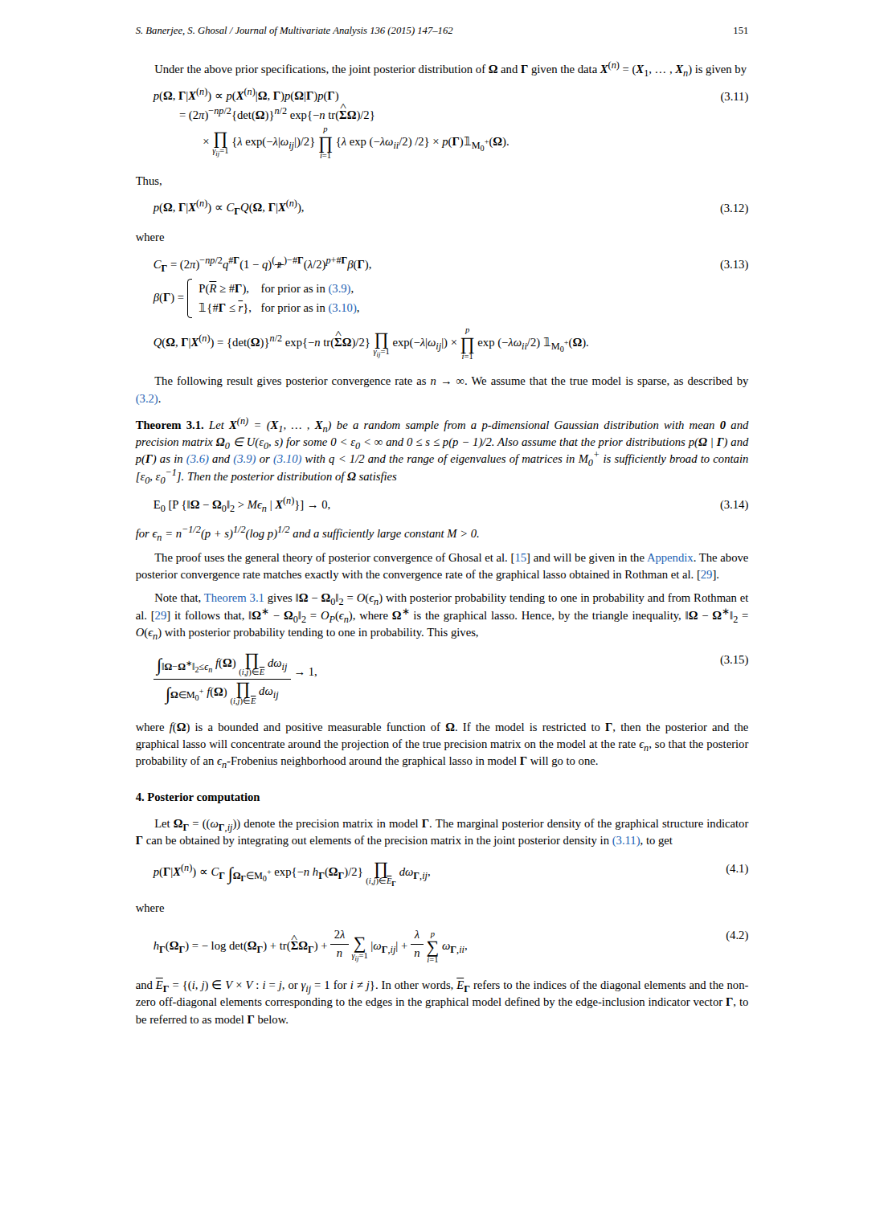S. Banerjee, S. Ghosal / Journal of Multivariate Analysis 136 (2015) 147–162 151
Under the above prior specifications, the joint posterior distribution of Ω and Γ given the data X(n) = (X1, … , Xn) is given by
p(Ω, Γ|X(n)) ∝ p(X(n)|Ω, Γ)p(Ω|Γ)p(Γ)
= (2π)−np/2{det(Ω)}n/2 exp{−n tr(ΣΩ)/2}
× ∏γij=1 {λ exp(−λ|ωij|)/2} p∏i=1 {λ exp (−λωii/2) /2} × p(Γ)𝟙M0+(Ω).
(3.11)
Thus,
p(Ω, Γ|X(n)) ∝ CΓQ(Ω, Γ|X(n)),
(3.12)
where
CΓ = (2π)−np/2q#Γ(1 − q)(p 2)−#Γ(λ/2)p+#Γβ(Γ),
β(Γ) =
| P( R ≥ # Γ ), | for prior as in (3.9) , |
| 𝟙 {# Γ ≤ r }, | for prior as in (3.10) , |
Q(Ω, Γ|X(n)) = {det(Ω)}n/2 exp{−n tr(ΣΩ)/2} ∏γij=1 exp(−λ|ωij|) × p∏i=1 exp (−λωii/2) 𝟙M0+(Ω).
(3.13)
The following result gives posterior convergence rate as n → ∞. We assume that the true model is sparse, as described by (3.2).
Theorem 3.1. Let X(n) = (X1, … , Xn) be a random sample from a p-dimensional Gaussian distribution with mean 0 and precision matrix Ω0 ∈ U(ε0, s) for some 0 < ε0 < ∞ and 0 ≤ s ≤ p(p − 1)/2. Also assume that the prior distributions p(Ω | Γ) and p(Γ) as in (3.6) and (3.9) or (3.10) with q < 1/2 and the range of eigenvalues of matrices in M0+ is sufficiently broad to contain [ε0, ε0−1]. Then the posterior distribution of Ω satisfies
E0 [P {‖Ω − Ω0‖2 > Mϵn | X(n)}] → 0,
(3.14)
for ϵn = n−1/2(p + s)1/2(log p)1/2 and a sufficiently large constant M > 0.
The proof uses the general theory of posterior convergence of Ghosal et al. [15] and will be given in the Appendix. The above posterior convergence rate matches exactly with the convergence rate of the graphical lasso obtained in Rothman et al. [29].
Note that, Theorem 3.1 gives ‖Ω − Ω0‖2 = O(ϵn) with posterior probability tending to one in probability and from Rothman et al. [29] it follows that, ‖Ω∗ − Ω0‖2 = OP(ϵn), where Ω∗ is the graphical lasso. Hence, by the triangle inequality, ‖Ω − Ω∗‖2 = O(ϵn) with posterior probability tending to one in probability. This gives,
∫‖Ω−Ω∗‖2≤ϵn f(Ω) ∏(i,j)∈E dωij ∫Ω∈M0+ f(Ω) ∏(i,j)∈E dωij → 1,
(3.15)
where f(Ω) is a bounded and positive measurable function of Ω. If the model is restricted to Γ, then the posterior and the graphical lasso will concentrate around the projection of the true precision matrix on the model at the rate ϵn, so that the posterior probability of an ϵn-Frobenius neighborhood around the graphical lasso in model Γ will go to one.
4. Posterior computation
Let ΩΓ = ((ωΓ,ij)) denote the precision matrix in model Γ. The marginal posterior density of the graphical structure indicator Γ can be obtained by integrating out elements of the precision matrix in the joint posterior density in (3.11), to get
p(Γ|X(n)) ∝ CΓ ∫ΩΓ∈M0+ exp{−n hΓ(ΩΓ)/2} ∏(i,j)∈EΓ dωΓ,ij,
(4.1)
where
hΓ(ΩΓ) = − log det(ΩΓ) + tr(ΣΩΓ) + 2λ n ∑γij=1 |ωΓ,ij| + λn p∑i=1 ωΓ,ii,
(4.2)
and EΓ = {(i, j) ∈ V × V : i = j, or γij = 1 for i ≠ j}. In other words, EΓ refers to the indices of the diagonal elements and the non-zero off-diagonal elements corresponding to the edges in the graphical model defined by the edge-inclusion indicator vector Γ, to be referred to as model Γ below.